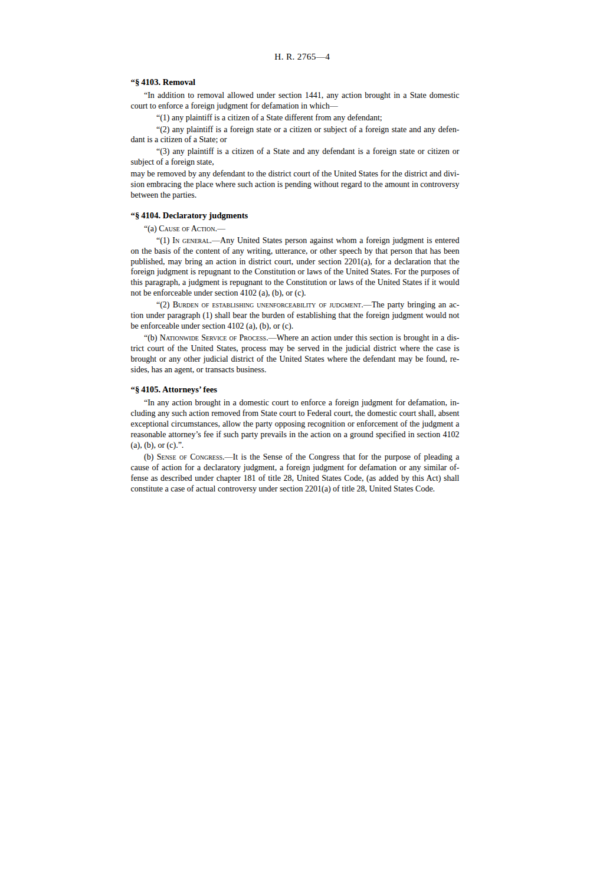H. R. 2765—4
“§ 4103. Removal
“In addition to removal allowed under section 1441, any action brought in a State domestic court to enforce a foreign judgment for defamation in which—
“(1) any plaintiff is a citizen of a State different from any defendant;
“(2) any plaintiff is a foreign state or a citizen or subject of a foreign state and any defendant is a citizen of a State; or
“(3) any plaintiff is a citizen of a State and any defendant is a foreign state or citizen or subject of a foreign state,
may be removed by any defendant to the district court of the United States for the district and division embracing the place where such action is pending without regard to the amount in controversy between the parties.
“§ 4104. Declaratory judgments
“(a) Cause of Action.—
“(1) In general.—Any United States person against whom a foreign judgment is entered on the basis of the content of any writing, utterance, or other speech by that person that has been published, may bring an action in district court, under section 2201(a), for a declaration that the foreign judgment is repugnant to the Constitution or laws of the United States. For the purposes of this paragraph, a judgment is repugnant to the Constitution or laws of the United States if it would not be enforceable under section 4102 (a), (b), or (c).
“(2) Burden of establishing unenforceability of judgment.—The party bringing an action under paragraph (1) shall bear the burden of establishing that the foreign judgment would not be enforceable under section 4102 (a), (b), or (c).
“(b) Nationwide Service of Process.—Where an action under this section is brought in a district court of the United States, process may be served in the judicial district where the case is brought or any other judicial district of the United States where the defendant may be found, resides, has an agent, or transacts business.
“§ 4105. Attorneys’ fees
“In any action brought in a domestic court to enforce a foreign judgment for defamation, including any such action removed from State court to Federal court, the domestic court shall, absent exceptional circumstances, allow the party opposing recognition or enforcement of the judgment a reasonable attorney’s fee if such party prevails in the action on a ground specified in section 4102 (a), (b), or (c).”.
(b) Sense of Congress.—It is the Sense of the Congress that for the purpose of pleading a cause of action for a declaratory judgment, a foreign judgment for defamation or any similar offense as described under chapter 181 of title 28, United States Code, (as added by this Act) shall constitute a case of actual controversy under section 2201(a) of title 28, United States Code.